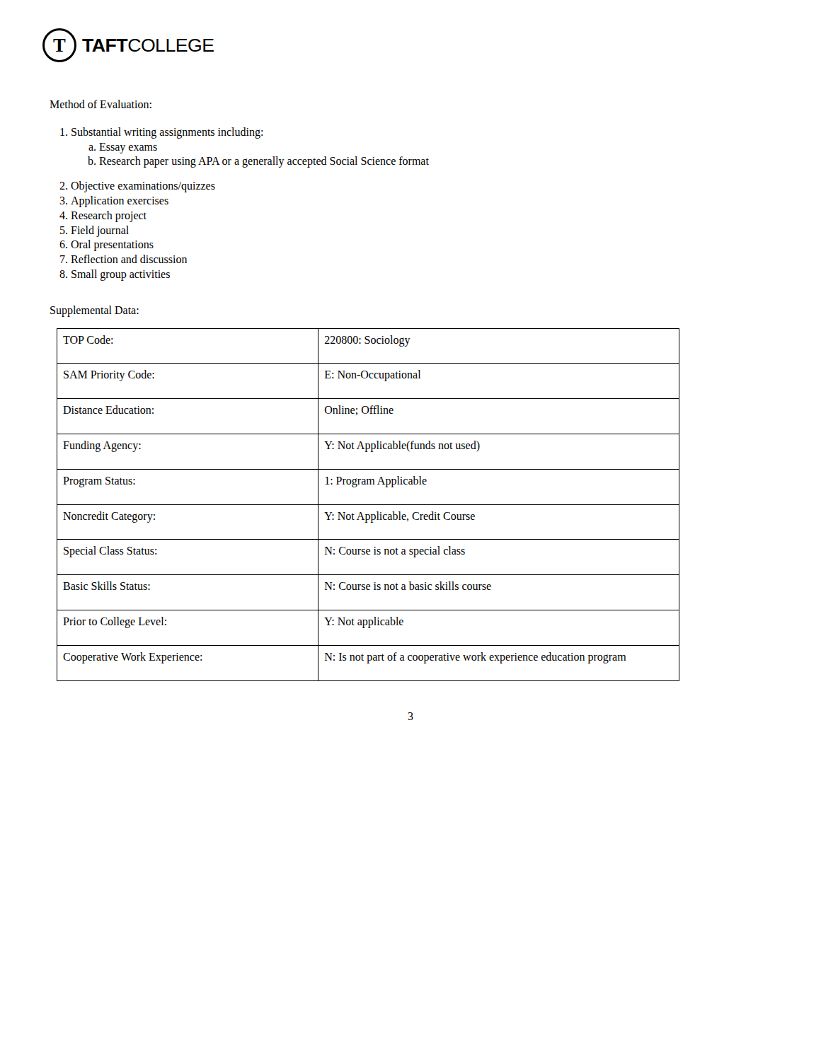T
TAFT COLLEGE
Method of Evaluation:
Substantial writing assignments including:
Essay exams
Research paper using APA or a generally accepted Social Science format
Objective examinations/quizzes
Application exercises
Research project
Field journal
Oral presentations
Reflection and discussion
Small group activities
Supplemental Data:
| TOP Code: | 220800: Sociology |
| SAM Priority Code: | E: Non-Occupational |
| Distance Education: | Online; Offline |
| Funding Agency: | Y: Not Applicable(funds not used) |
| Program Status: | 1: Program Applicable |
| Noncredit Category: | Y: Not Applicable, Credit Course |
| Special Class Status: | N: Course is not a special class |
| Basic Skills Status: | N: Course is not a basic skills course |
| Prior to College Level: | Y: Not applicable |
| Cooperative Work Experience: | N: Is not part of a cooperative work experience education program |
3